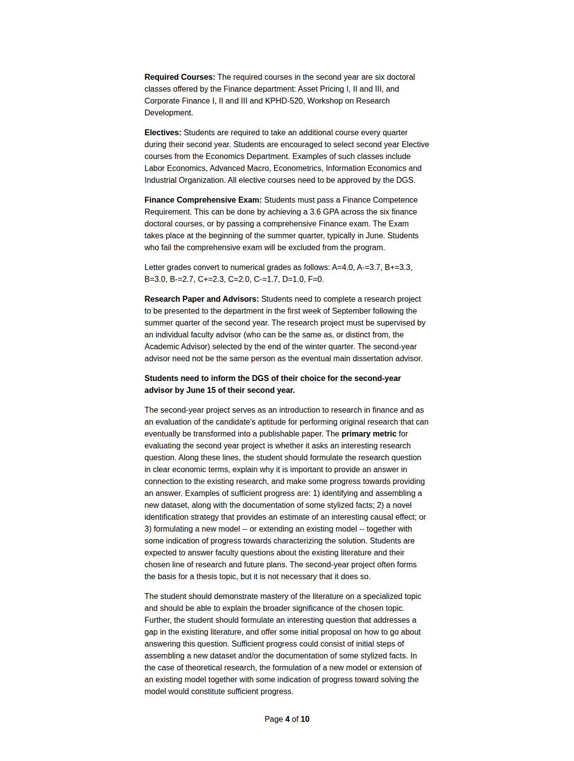Required Courses: The required courses in the second year are six doctoral classes offered by the Finance department: Asset Pricing I, II and III, and Corporate Finance I, II and III and KPHD-520, Workshop on Research Development.
Electives: Students are required to take an additional course every quarter during their second year. Students are encouraged to select second year Elective courses from the Economics Department. Examples of such classes include Labor Economics, Advanced Macro, Econometrics, Information Economics and Industrial Organization. All elective courses need to be approved by the DGS.
Finance Comprehensive Exam: Students must pass a Finance Competence Requirement. This can be done by achieving a 3.6 GPA across the six finance doctoral courses, or by passing a comprehensive Finance exam. The Exam takes place at the beginning of the summer quarter, typically in June. Students who fail the comprehensive exam will be excluded from the program.
Letter grades convert to numerical grades as follows: A=4.0, A-=3.7, B+=3.3, B=3.0, B-=2.7, C+=2.3, C=2.0, C-=1.7, D=1.0, F=0.
Research Paper and Advisors: Students need to complete a research project to be presented to the department in the first week of September following the summer quarter of the second year. The research project must be supervised by an individual faculty advisor (who can be the same as, or distinct from, the Academic Advisor) selected by the end of the winter quarter. The second-year advisor need not be the same person as the eventual main dissertation advisor.
Students need to inform the DGS of their choice for the second-year advisor by June 15 of their second year.
The second-year project serves as an introduction to research in finance and as an evaluation of the candidate's aptitude for performing original research that can eventually be transformed into a publishable paper. The primary metric for evaluating the second year project is whether it asks an interesting research question. Along these lines, the student should formulate the research question in clear economic terms, explain why it is important to provide an answer in connection to the existing research, and make some progress towards providing an answer. Examples of sufficient progress are: 1) identifying and assembling a new dataset, along with the documentation of some stylized facts; 2) a novel identification strategy that provides an estimate of an interesting causal effect; or 3) formulating a new model -- or extending an existing model -- together with some indication of progress towards characterizing the solution. Students are expected to answer faculty questions about the existing literature and their chosen line of research and future plans. The second-year project often forms the basis for a thesis topic, but it is not necessary that it does so.
The student should demonstrate mastery of the literature on a specialized topic and should be able to explain the broader significance of the chosen topic. Further, the student should formulate an interesting question that addresses a gap in the existing literature, and offer some initial proposal on how to go about answering this question. Sufficient progress could consist of initial steps of assembling a new dataset and/or the documentation of some stylized facts. In the case of theoretical research, the formulation of a new model or extension of an existing model together with some indication of progress toward solving the model would constitute sufficient progress.
Page 4 of 10